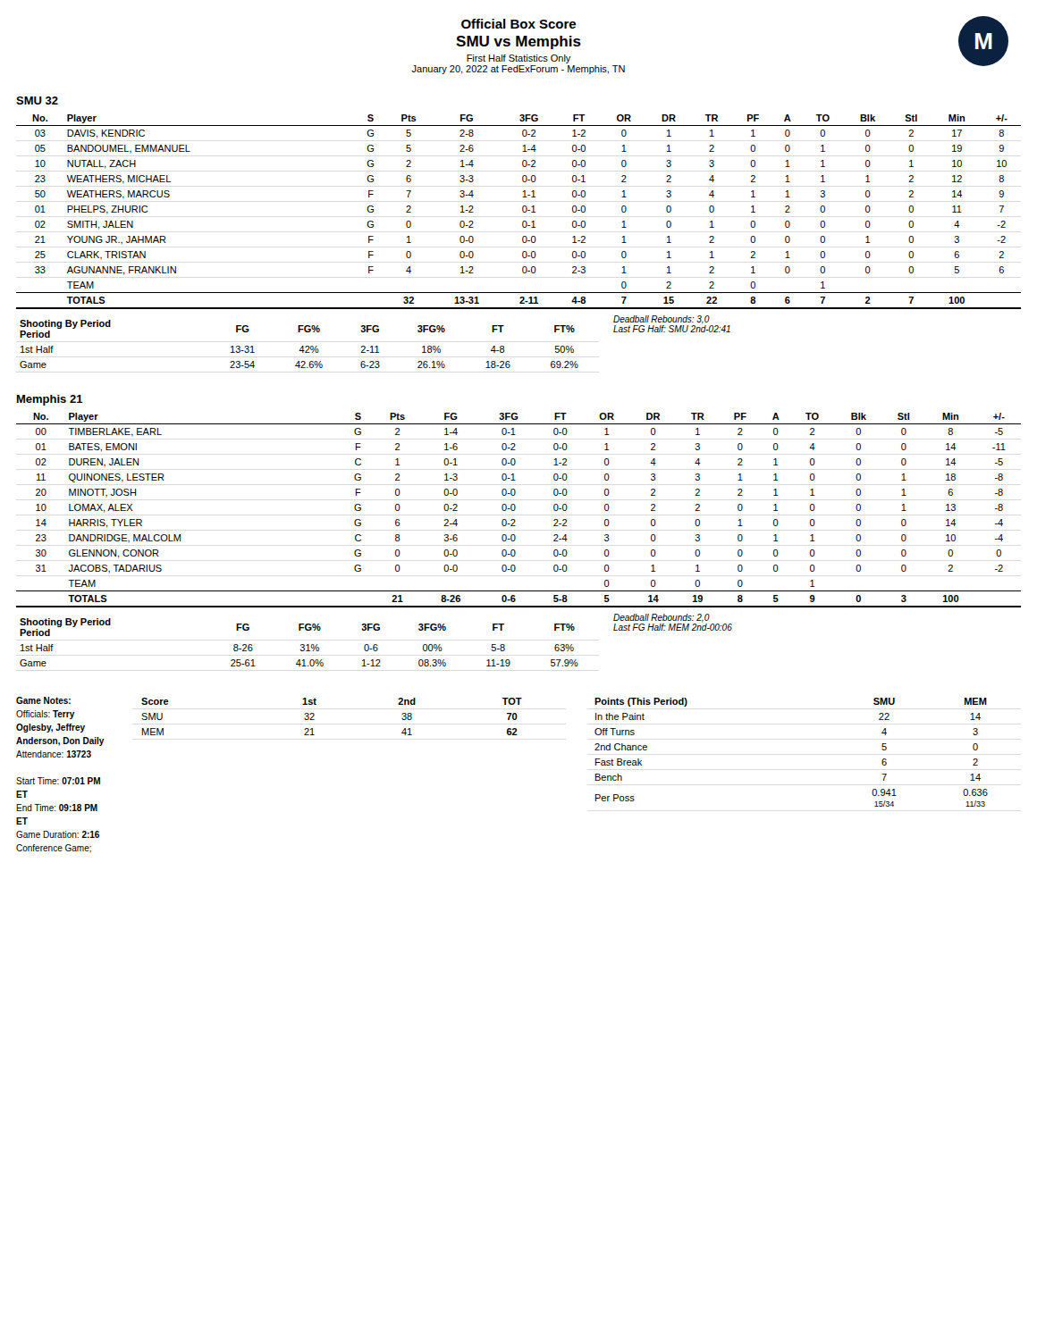M
Official Box Score
SMU vs Memphis
First Half Statistics Only
January 20, 2022 at FedExForum - Memphis, TN
SMU 32
| No. | Player | S | Pts | FG | 3FG | FT | OR | DR | TR | PF | A | TO | Blk | Stl | Min | +/- |
| --- | --- | --- | --- | --- | --- | --- | --- | --- | --- | --- | --- | --- | --- | --- | --- | --- |
| 03 | DAVIS, KENDRIC | G | 5 | 2-8 | 0-2 | 1-2 | 0 | 1 | 1 | 1 | 0 | 0 | 0 | 2 | 17 | 8 |
| 05 | BANDOUMEL, EMMANUEL | G | 5 | 2-6 | 1-4 | 0-0 | 1 | 1 | 2 | 0 | 0 | 1 | 0 | 0 | 19 | 9 |
| 10 | NUTALL, ZACH | G | 2 | 1-4 | 0-2 | 0-0 | 0 | 3 | 3 | 0 | 1 | 1 | 0 | 1 | 10 | 10 |
| 23 | WEATHERS, MICHAEL | G | 6 | 3-3 | 0-0 | 0-1 | 2 | 2 | 4 | 2 | 1 | 1 | 1 | 2 | 12 | 8 |
| 50 | WEATHERS, MARCUS | F | 7 | 3-4 | 1-1 | 0-0 | 1 | 3 | 4 | 1 | 1 | 3 | 0 | 2 | 14 | 9 |
| 01 | PHELPS, ZHURIC | G | 2 | 1-2 | 0-1 | 0-0 | 0 | 0 | 0 | 1 | 2 | 0 | 0 | 0 | 11 | 7 |
| 02 | SMITH, JALEN | G | 0 | 0-2 | 0-1 | 0-0 | 1 | 0 | 1 | 0 | 0 | 0 | 0 | 0 | 4 | -2 |
| 21 | YOUNG JR., JAHMAR | F | 1 | 0-0 | 0-0 | 1-2 | 1 | 1 | 2 | 0 | 0 | 0 | 1 | 0 | 3 | -2 |
| 25 | CLARK, TRISTAN | F | 0 | 0-0 | 0-0 | 0-0 | 0 | 1 | 1 | 2 | 1 | 0 | 0 | 0 | 6 | 2 |
| 33 | AGUNANNE, FRANKLIN | F | 4 | 1-2 | 0-0 | 2-3 | 1 | 1 | 2 | 1 | 0 | 0 | 0 | 0 | 5 | 6 |
| | TEAM | | | | | | 0 | 2 | 2 | 0 | | 1 | | | | |
| | TOTALS | | 32 | 13-31 | 2-11 | 4-8 | 7 | 15 | 22 | 8 | 6 | 7 | 2 | 7 | 100 | |
| Shooting By Period Period | FG | FG% | 3FG | 3FG% | FT | FT% |
| --- | --- | --- | --- | --- | --- | --- |
| 1st Half | 13-31 | 42% | 2-11 | 18% | 4-8 | 50% |
| Game | 23-54 | 42.6% | 6-23 | 26.1% | 18-26 | 69.2% |
Deadball Rebounds: 3,0
Last FG Half: SMU 2nd-02:41
Memphis 21
| No. | Player | S | Pts | FG | 3FG | FT | OR | DR | TR | PF | A | TO | Blk | Stl | Min | +/- |
| --- | --- | --- | --- | --- | --- | --- | --- | --- | --- | --- | --- | --- | --- | --- | --- | --- |
| 00 | TIMBERLAKE, EARL | G | 2 | 1-4 | 0-1 | 0-0 | 1 | 0 | 1 | 2 | 0 | 2 | 0 | 0 | 8 | -5 |
| 01 | BATES, EMONI | F | 2 | 1-6 | 0-2 | 0-0 | 1 | 2 | 3 | 0 | 0 | 4 | 0 | 0 | 14 | -11 |
| 02 | DUREN, JALEN | C | 1 | 0-1 | 0-0 | 1-2 | 0 | 4 | 4 | 2 | 1 | 0 | 0 | 0 | 14 | -5 |
| 11 | QUINONES, LESTER | G | 2 | 1-3 | 0-1 | 0-0 | 0 | 3 | 3 | 1 | 1 | 0 | 0 | 1 | 18 | -8 |
| 20 | MINOTT, JOSH | F | 0 | 0-0 | 0-0 | 0-0 | 0 | 2 | 2 | 2 | 1 | 1 | 0 | 1 | 6 | -8 |
| 10 | LOMAX, ALEX | G | 0 | 0-2 | 0-0 | 0-0 | 0 | 2 | 2 | 0 | 1 | 0 | 0 | 1 | 13 | -8 |
| 14 | HARRIS, TYLER | G | 6 | 2-4 | 0-2 | 2-2 | 0 | 0 | 0 | 1 | 0 | 0 | 0 | 0 | 14 | -4 |
| 23 | DANDRIDGE, MALCOLM | C | 8 | 3-6 | 0-0 | 2-4 | 3 | 0 | 3 | 0 | 1 | 1 | 0 | 0 | 10 | -4 |
| 30 | GLENNON, CONOR | G | 0 | 0-0 | 0-0 | 0-0 | 0 | 0 | 0 | 0 | 0 | 0 | 0 | 0 | 0 | 0 |
| 31 | JACOBS, TADARIUS | G | 0 | 0-0 | 0-0 | 0-0 | 0 | 1 | 1 | 0 | 0 | 0 | 0 | 0 | 2 | -2 |
| | TEAM | | | | | | 0 | 0 | 0 | 0 | | 1 | | | | |
| | TOTALS | | 21 | 8-26 | 0-6 | 5-8 | 5 | 14 | 19 | 8 | 5 | 9 | 0 | 3 | 100 | |
| Shooting By Period Period | FG | FG% | 3FG | 3FG% | FT | FT% |
| --- | --- | --- | --- | --- | --- | --- |
| 1st Half | 8-26 | 31% | 0-6 | 00% | 5-8 | 63% |
| Game | 25-61 | 41.0% | 1-12 | 08.3% | 11-19 | 57.9% |
Deadball Rebounds: 2,0
Last FG Half: MEM 2nd-00:06
Game Notes:
Officials: Terry Oglesby, Jeffrey Anderson, Don Daily
Attendance: 13723
Start Time: 07:01 PM ET
End Time: 09:18 PM ET
Game Duration: 2:16
Conference Game;
| Score | 1st | 2nd | TOT |
| --- | --- | --- | --- |
| SMU | 32 | 38 | 70 |
| MEM | 21 | 41 | 62 |
| Points (This Period) | SMU | MEM |
| --- | --- | --- |
| In the Paint | 22 | 14 |
| Off Turns | 4 | 3 |
| 2nd Chance | 5 | 0 |
| Fast Break | 6 | 2 |
| Bench | 7 | 14 |
| Per Poss | 0.941 15/34 | 0.636 11/33 |